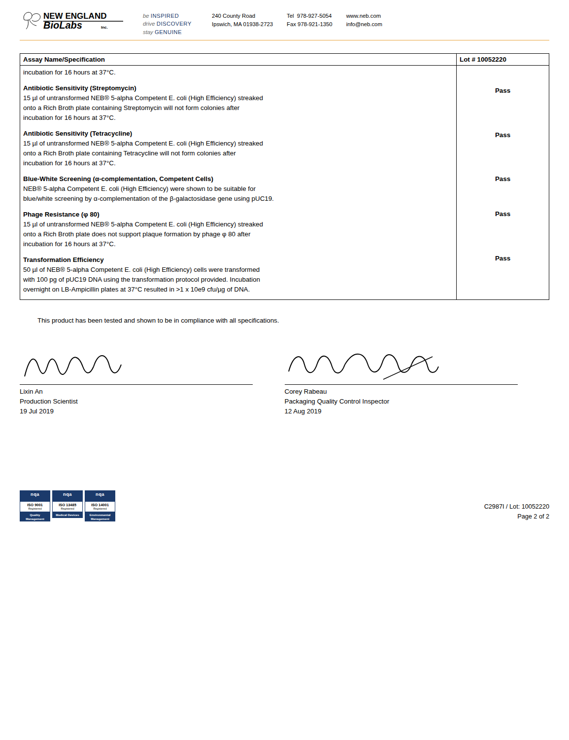be INSPIRED
drive DISCOVERY
stay GENUINE
240 County Road
Ipswich, MA 01938-2723
Tel 978-927-5054
Fax 978-921-1350
www.neb.com
info@neb.com
| Assay Name/Specification | Lot # 10052220 |
| --- | --- |
| incubation for 16 hours at 37°C. Antibiotic Sensitivity (Streptomycin) 15 µl of untransformed NEB® 5-alpha Competent E. coli (High Efficiency) streaked onto a Rich Broth plate containing Streptomycin will not form colonies after incubation for 16 hours at 37°C. Antibiotic Sensitivity (Tetracycline) 15 µl of untransformed NEB® 5-alpha Competent E. coli (High Efficiency) streaked onto a Rich Broth plate containing Tetracycline will not form colonies after incubation for 16 hours at 37°C. Blue-White Screening (α-complementation, Competent Cells) NEB® 5-alpha Competent E. coli (High Efficiency) were shown to be suitable for blue/white screening by α-complementation of the β-galactosidase gene using pUC19. Phage Resistance (φ 80) 15 µl of untransformed NEB® 5-alpha Competent E. coli (High Efficiency) streaked onto a Rich Broth plate does not support plaque formation by phage φ 80 after incubation for 16 hours at 37°C. Transformation Efficiency 50 µl of NEB® 5-alpha Competent E. coli (High Efficiency) cells were transformed with 100 pg of pUC19 DNA using the transformation protocol provided. Incubation overnight on LB-Ampicillin plates at 37°C resulted in >1 x 10e9 cfu/µg of DNA. | Pass Pass Pass Pass Pass |
This product has been tested and shown to be in compliance with all specifications.
| Lixin An Production Scientist 19 Jul 2019 | Corey Rabeau Packaging Quality Control Inspector 12 Aug 2019 |
nqa
ISO 9001
Registered
Quality
Management
nqa
ISO 13485
Registered
Medical Devices
nqa
ISO 14001
Registered
Environmental
Management
C2987I / Lot: 10052220
Page 2 of 2